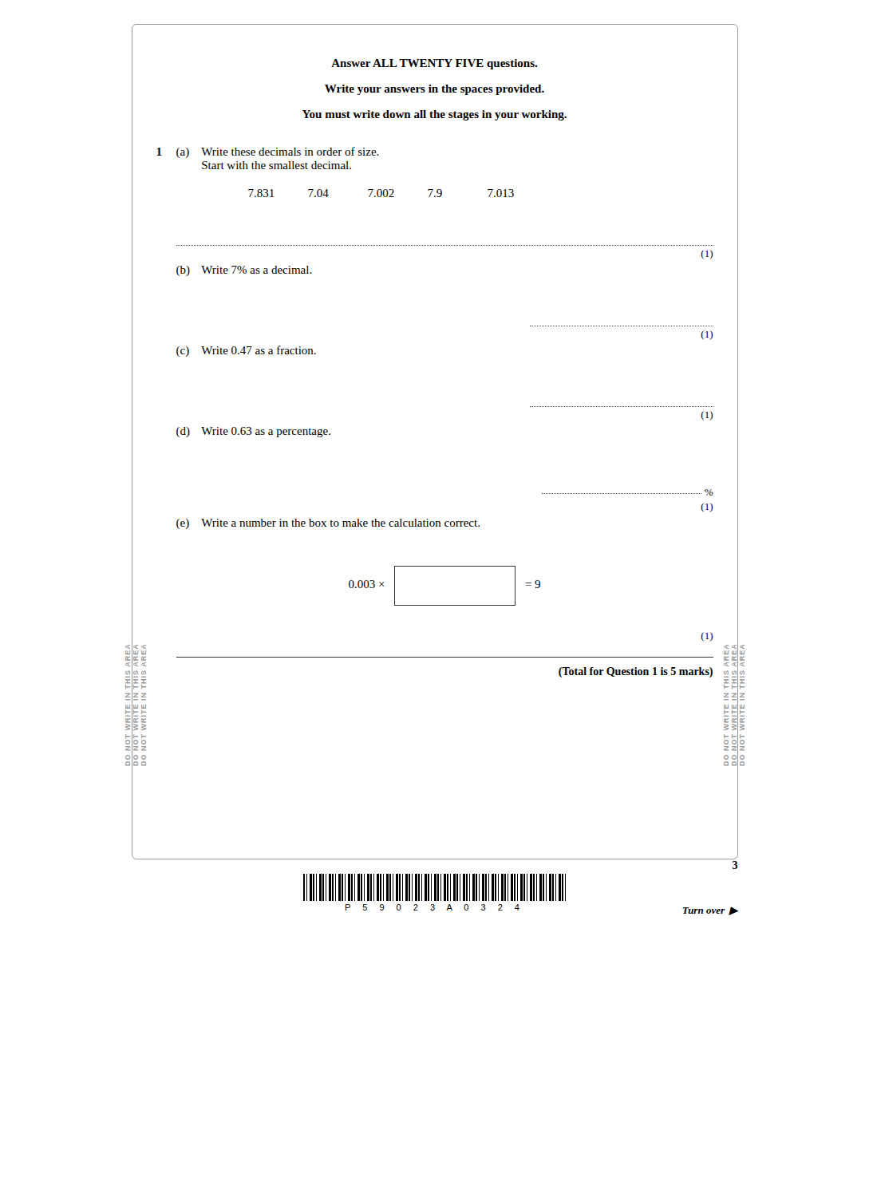DO NOT WRITE IN THIS AREA DO NOT WRITE IN THIS AREA DO NOT WRITE IN THIS AREA
DO NOT WRITE IN THIS AREA DO NOT WRITE IN THIS AREA DO NOT WRITE IN THIS AREA
Answer ALL TWENTY FIVE questions.
Write your answers in the spaces provided.
You must write down all the stages in your working.
1
(a) Write these decimals in order of size.
Start with the smallest decimal.
7.8317.047.0027.97.013
(1)
(b) Write 7% as a decimal.
(1)
(c) Write 0.47 as a fraction.
(1)
(d) Write 0.63 as a percentage.
%
(1)
(e) Write a number in the box to make the calculation correct.
0.003 × = 9
(1)
(Total for Question 1 is 5 marks)
3
P 5 9 0 2 3 A 0 3 2 4
Turn over ▶